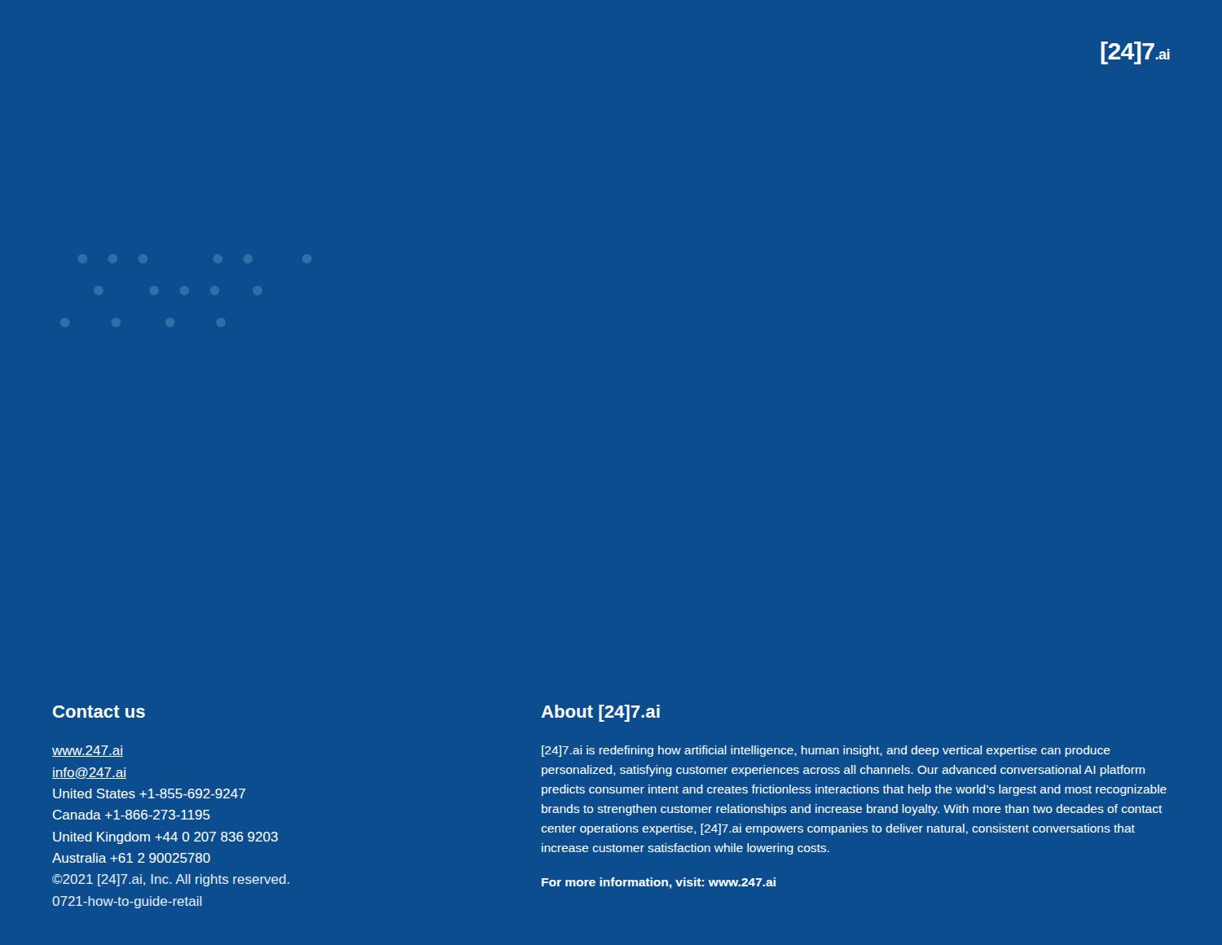[24] 7.ai
Contact us
www.247.ai info@247.ai
United States +1-855-692-9247
Canada +1-866-273-1195
United Kingdom +44 0 207 836 9203
Australia +61 2 90025780
©2021 [24]7.ai, Inc. All rights reserved.
0721-how-to-guide-retail
About [24]7.ai
[24]7.ai is redefining how artificial intelligence, human insight, and deep vertical expertise can produce personalized, satisfying customer experiences across all channels. Our advanced conversational AI platform predicts consumer intent and creates frictionless interactions that help the world’s largest and most recognizable brands to strengthen customer relationships and increase brand loyalty. With more than two decades of contact center operations expertise, [24]7.ai empowers companies to deliver natural, consistent conversations that increase customer satisfaction while lowering costs.
For more information, visit: www.247.ai